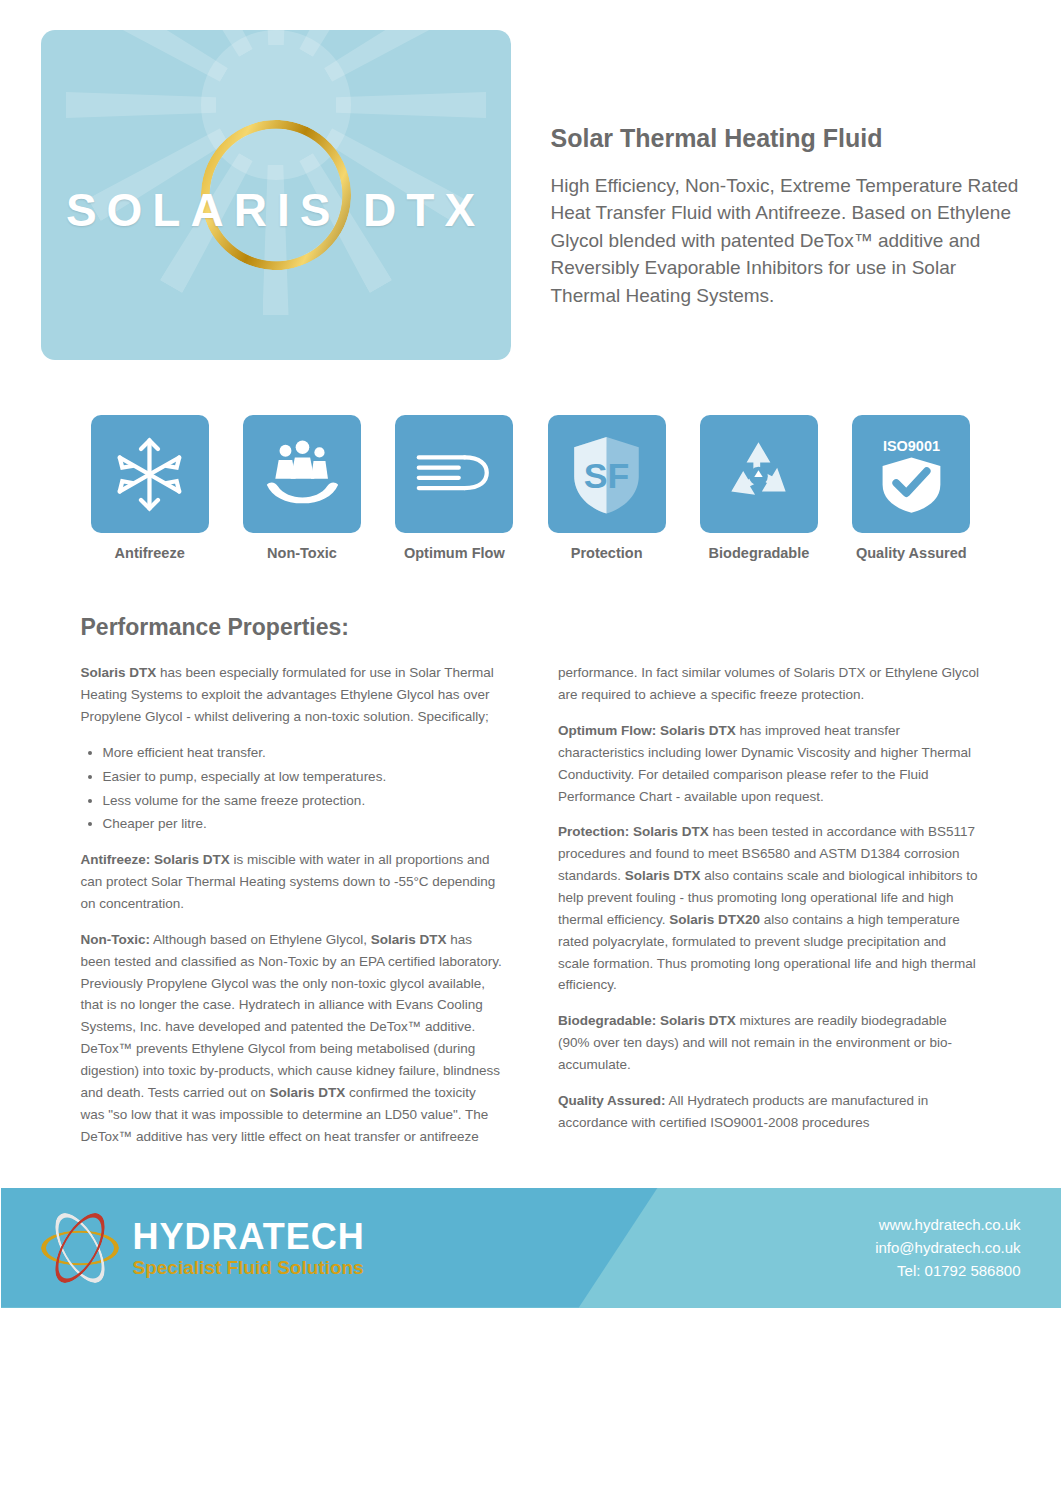SOLARIS DTX
Solar Thermal Heating Fluid
High Efficiency, Non-Toxic, Extreme Temperature Rated Heat Transfer Fluid with Antifreeze. Based on Ethylene Glycol blended with patented DeTox™ additive and Reversibly Evaporable Inhibitors for use in Solar Thermal Heating Systems.
Antifreeze
Non-Toxic
Optimum Flow
SF
Protection
Biodegradable
ISO9001
Quality Assured
Performance Properties:
Solaris DTX has been especially formulated for use in Solar Thermal Heating Systems to exploit the advantages Ethylene Glycol has over Propylene Glycol - whilst delivering a non-toxic solution. Specifically;
More efficient heat transfer.
Easier to pump, especially at low temperatures.
Less volume for the same freeze protection.
Cheaper per litre.
Antifreeze: Solaris DTX is miscible with water in all proportions and can protect Solar Thermal Heating systems down to -55°C depending on concentration.
Non-Toxic: Although based on Ethylene Glycol, Solaris DTX has been tested and classified as Non-Toxic by an EPA certified laboratory. Previously Propylene Glycol was the only non-toxic glycol available, that is no longer the case. Hydratech in alliance with Evans Cooling Systems, Inc. have developed and patented the DeTox™ additive. DeTox™ prevents Ethylene Glycol from being metabolised (during digestion) into toxic by-products, which cause kidney failure, blindness and death. Tests carried out on Solaris DTX confirmed the toxicity was "so low that it was impossible to determine an LD50 value". The DeTox™ additive has very little effect on heat transfer or antifreeze performance. In fact similar volumes of Solaris DTX or Ethylene Glycol are required to achieve a specific freeze protection.
Optimum Flow: Solaris DTX has improved heat transfer characteristics including lower Dynamic Viscosity and higher Thermal Conductivity. For detailed comparison please refer to the Fluid Performance Chart - available upon request.
Protection: Solaris DTX has been tested in accordance with BS5117 procedures and found to meet BS6580 and ASTM D1384 corrosion standards. Solaris DTX also contains scale and biological inhibitors to help prevent fouling - thus promoting long operational life and high thermal efficiency. Solaris DTX20 also contains a high temperature rated polyacrylate, formulated to prevent sludge precipitation and scale formation. Thus promoting long operational life and high thermal efficiency.
Biodegradable: Solaris DTX mixtures are readily biodegradable (90% over ten days) and will not remain in the environment or bio-accumulate.
Quality Assured: All Hydratech products are manufactured in accordance with certified ISO9001-2008 procedures
HYDRATECH
Specialist Fluid Solutions
www.hydratech.co.uk
info@hydratech.co.uk
Tel: 01792 586800